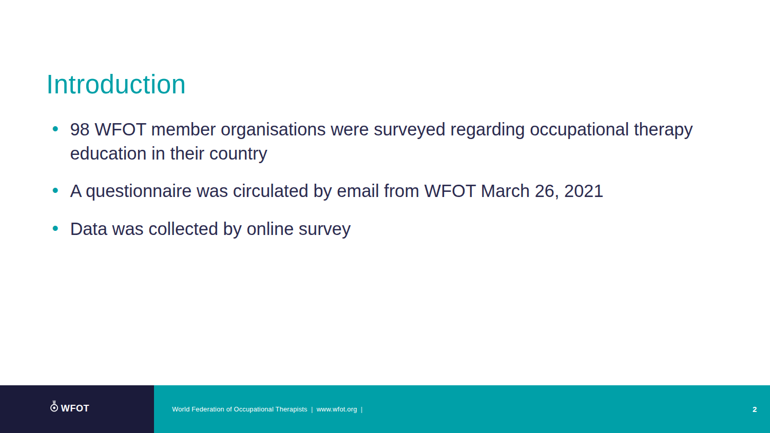Introduction
98 WFOT member organisations were surveyed regarding occupational therapy education in their country
A questionnaire was circulated by email from WFOT March 26, 2021
Data was collected by online survey
WFOT
World Federation of Occupational Therapists|www.wfot.org|
2